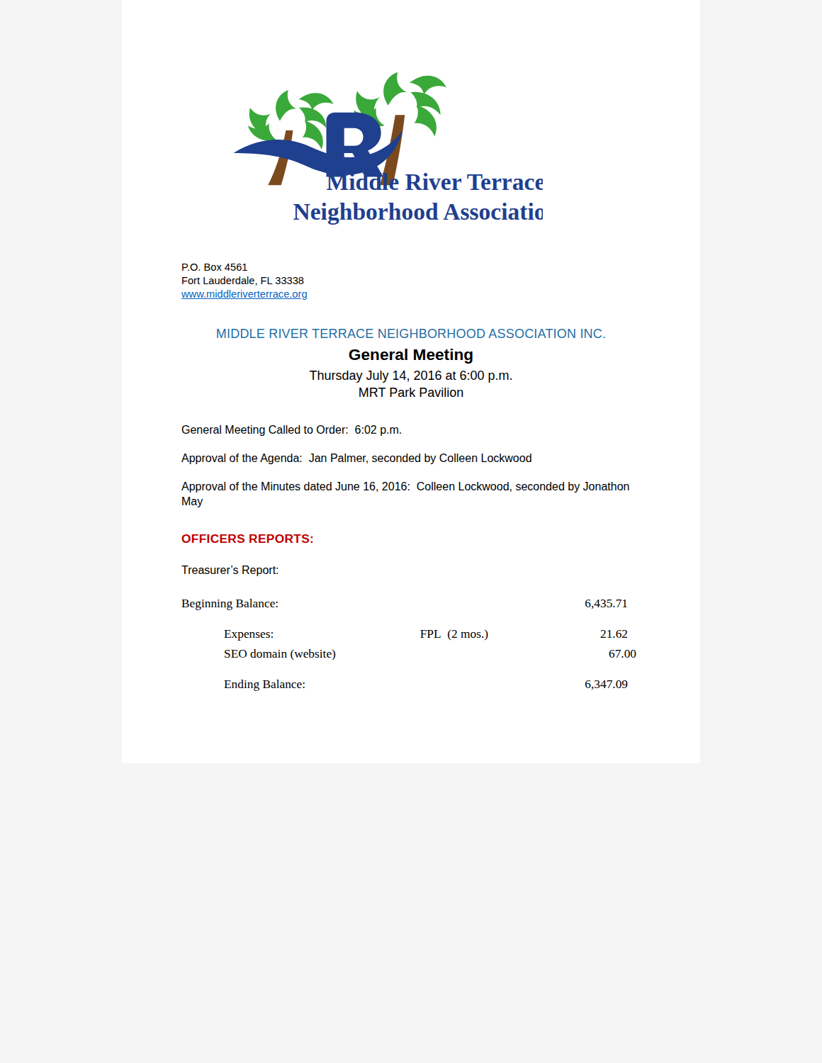Middle River Terrace Neighborhood Association
P.O. Box 4561
Fort Lauderdale, FL 33338
www.middleriverterrace.org
MIDDLE RIVER TERRACE NEIGHBORHOOD ASSOCIATION INC.
General Meeting
Thursday July 14, 2016 at 6:00 p.m.
MRT Park Pavilion
General Meeting Called to Order: 6:02 p.m.
Approval of the Agenda: Jan Palmer, seconded by Colleen Lockwood
Approval of the Minutes dated June 16, 2016: Colleen Lockwood, seconded by Jonathon May
OFFICERS REPORTS:
Treasurer’s Report:
| Beginning Balance: | | 6,435.71 |
| Expenses: | FPL (2 mos.) | 21.62 |
| SEO domain (website) | | 67.00 |
| Ending Balance: | | 6,347.09 |